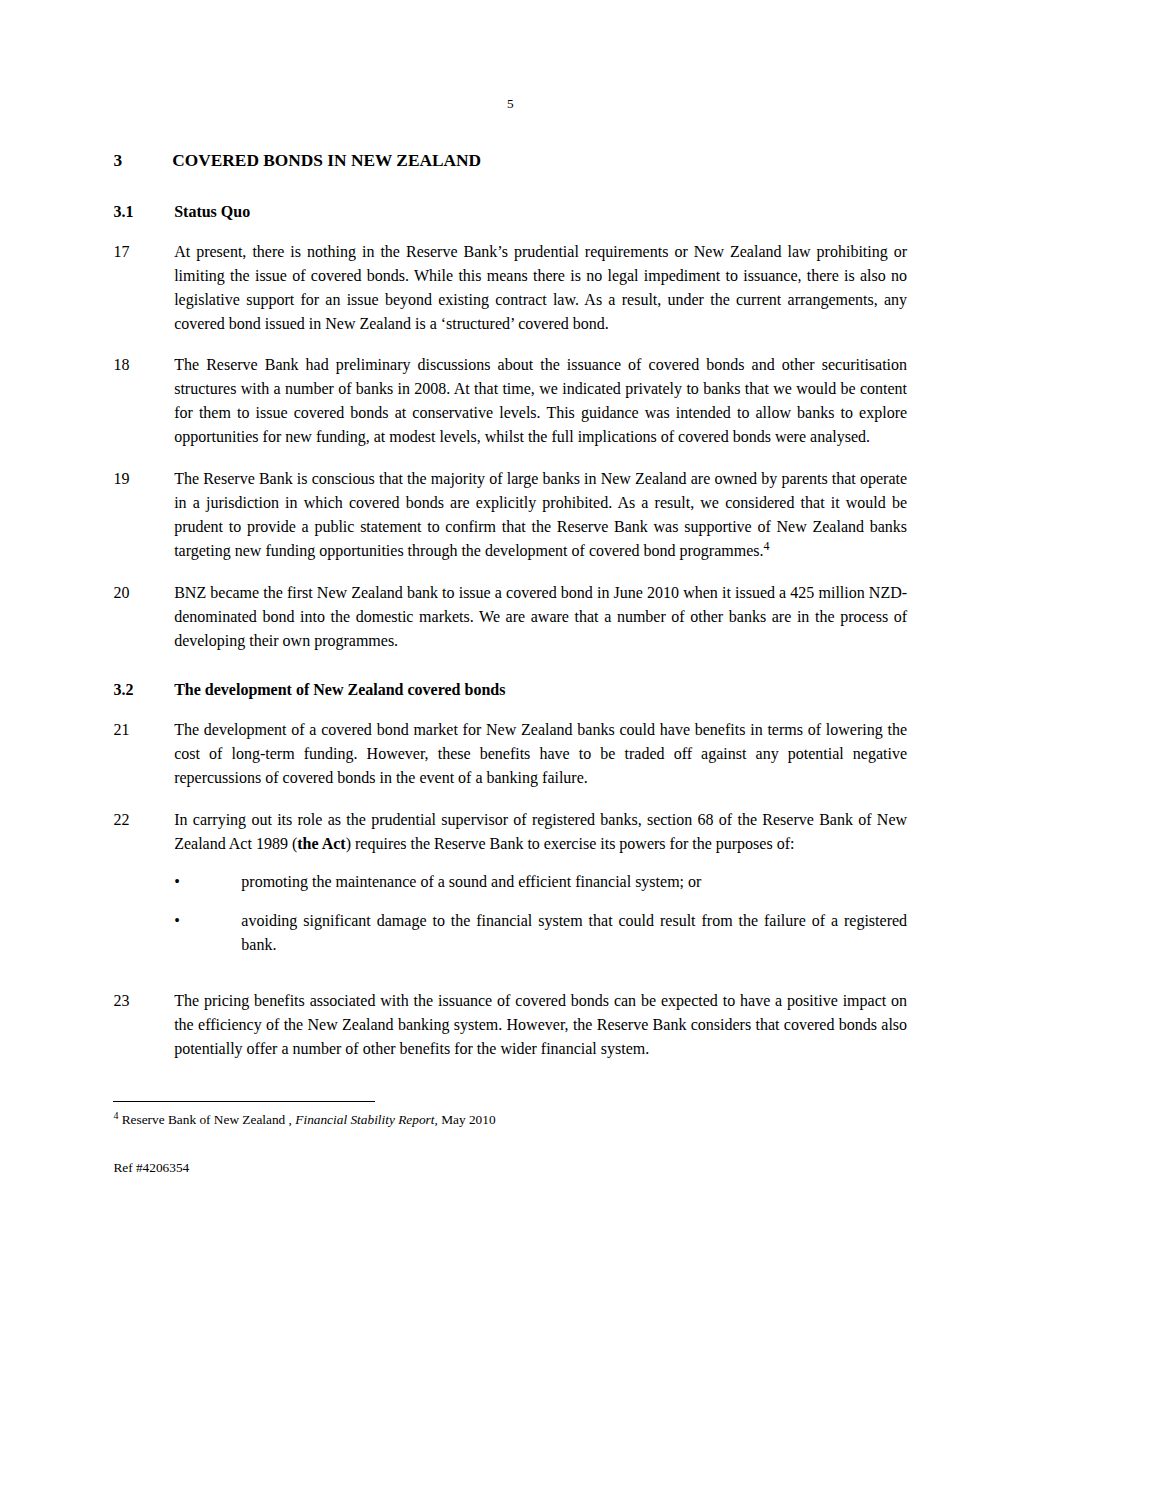5
3 COVERED BONDS IN NEW ZEALAND
3.1 Status Quo
17 At present, there is nothing in the Reserve Bank’s prudential requirements or New Zealand law prohibiting or limiting the issue of covered bonds. While this means there is no legal impediment to issuance, there is also no legislative support for an issue beyond existing contract law. As a result, under the current arrangements, any covered bond issued in New Zealand is a ‘structured’ covered bond.
18 The Reserve Bank had preliminary discussions about the issuance of covered bonds and other securitisation structures with a number of banks in 2008. At that time, we indicated privately to banks that we would be content for them to issue covered bonds at conservative levels. This guidance was intended to allow banks to explore opportunities for new funding, at modest levels, whilst the full implications of covered bonds were analysed.
19 The Reserve Bank is conscious that the majority of large banks in New Zealand are owned by parents that operate in a jurisdiction in which covered bonds are explicitly prohibited. As a result, we considered that it would be prudent to provide a public statement to confirm that the Reserve Bank was supportive of New Zealand banks targeting new funding opportunities through the development of covered bond programmes.4
20 BNZ became the first New Zealand bank to issue a covered bond in June 2010 when it issued a 425 million NZD-denominated bond into the domestic markets. We are aware that a number of other banks are in the process of developing their own programmes.
3.2 The development of New Zealand covered bonds
21 The development of a covered bond market for New Zealand banks could have benefits in terms of lowering the cost of long-term funding. However, these benefits have to be traded off against any potential negative repercussions of covered bonds in the event of a banking failure.
22 In carrying out its role as the prudential supervisor of registered banks, section 68 of the Reserve Bank of New Zealand Act 1989 (the Act) requires the Reserve Bank to exercise its powers for the purposes of:
•promoting the maintenance of a sound and efficient financial system; or
•avoiding significant damage to the financial system that could result from the failure of a registered bank.
23 The pricing benefits associated with the issuance of covered bonds can be expected to have a positive impact on the efficiency of the New Zealand banking system. However, the Reserve Bank considers that covered bonds also potentially offer a number of other benefits for the wider financial system.
4 Reserve Bank of New Zealand , Financial Stability Report, May 2010
Ref #4206354